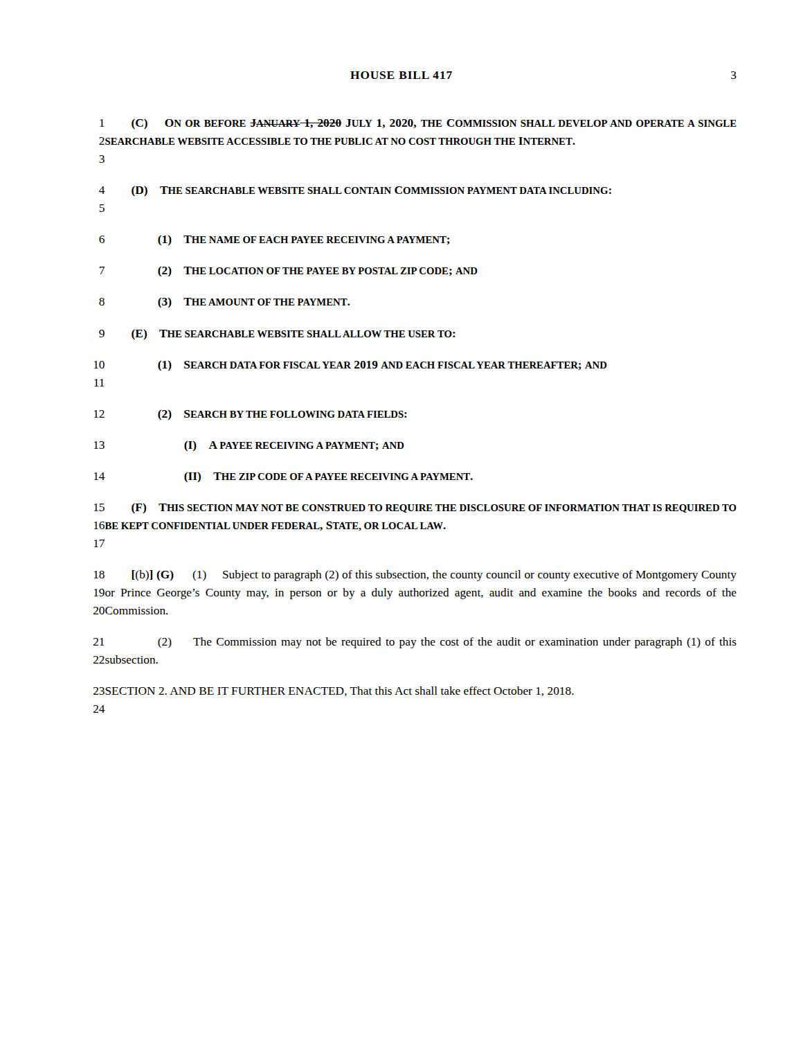HOUSE BILL 417 3
| 1 2 3 | (C) O N OR BEFORE J ANUARY 1, 2020 J ULY 1, 2020, THE C OMMISSION SHALL DEVELOP AND OPERATE A SINGLE SEARCHABLE WEBSITE ACCESSIBLE TO THE PUBLIC AT NO COST THROUGH THE I NTERNET . |
| 4 5 | (D) T HE SEARCHABLE WEBSITE SHALL CONTAIN C OMMISSION PAYMENT DATA INCLUDING : |
| 6 | (1) T HE NAME OF EACH PAYEE RECEIVING A PAYMENT ; |
| 7 | (2) T HE LOCATION OF THE PAYEE BY POSTAL ZIP CODE ; AND |
| 8 | (3) T HE AMOUNT OF THE PAYMENT . |
| 9 | (E) T HE SEARCHABLE WEBSITE SHALL ALLOW THE USER TO : |
| 10 11 | (1) S EARCH DATA FOR FISCAL YEAR 2019 AND EACH FISCAL YEAR THEREAFTER ; AND |
| 12 | (2) S EARCH BY THE FOLLOWING DATA FIELDS : |
| 13 | (I) A PAYEE RECEIVING A PAYMENT ; AND |
| 14 | (II) T HE ZIP CODE OF A PAYEE RECEIVING A PAYMENT . |
| 15 16 17 | (F) T HIS SECTION MAY NOT BE CONSTRUED TO REQUIRE THE DISCLOSURE OF INFORMATION THAT IS REQUIRED TO BE KEPT CONFIDENTIAL UNDER FEDERAL , S TATE, OR LOCAL LAW . |
| 18 19 20 | [ (b) ] (G) (1) Subject to paragraph (2) of this subsection, the county council or county executive of Montgomery County or Prince George’s County may, in person or by a duly authorized agent, audit and examine the books and records of the Commission. |
| 21 22 | (2) The Commission may not be required to pay the cost of the audit or examination under paragraph (1) of this subsection. |
| 23 24 | SECTION 2. AND BE IT FURTHER ENACTED, That this Act shall take effect October 1, 2018. |